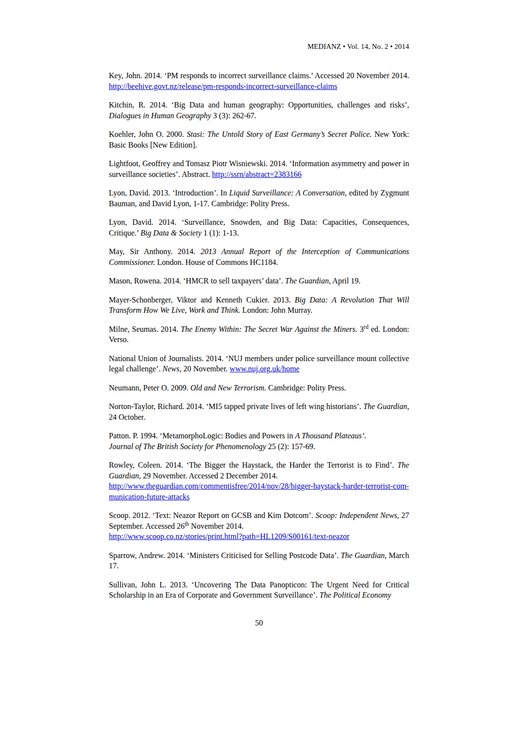MEDIANZ • Vol. 14, No. 2 • 2014
Key, John. 2014. ‘PM responds to incorrect surveillance claims.’ Accessed 20 November 2014. http://beehive.govt.nz/release/pm-responds-incorrect-surveillance-claims
Kitchin, R. 2014. ‘Big Data and human geography: Opportunities, challenges and risks’, Dialogues in Human Geography 3 (3): 262-67.
Koehler, John O. 2000. Stasi: The Untold Story of East Germany’s Secret Police. New York: Basic Books [New Edition].
Lightfoot, Geoffrey and Tomasz Piotr Wisniewski. 2014. ‘Information asymmetry and power in surveillance societies’. Abstract. http://ssrn/abstract=2383166
Lyon, David. 2013. ‘Introduction’. In Liquid Surveillance: A Conversation, edited by Zygmunt Bauman, and David Lyon, 1-17. Cambridge: Polity Press.
Lyon, David. 2014. ‘Surveillance, Snowden, and Big Data: Capacities, Consequences, Critique.’ Big Data & Society 1 (1): 1-13.
May, Sir Anthony. 2014. 2013 Annual Report of the Interception of Communications Commissioner. London. House of Commons HC1184.
Mason, Rowena. 2014. ‘HMCR to sell taxpayers’ data’. The Guardian, April 19.
Mayer-Schonberger, Viktor and Kenneth Cukier. 2013. Big Data: A Revolution That Will Transform How We Live, Work and Think. London: John Murray.
Milne, Seumas. 2014. The Enemy Within: The Secret War Against the Miners. 3rd ed. London: Verso.
National Union of Journalists. 2014. ‘NUJ members under police surveillance mount collective legal challenge’. News, 20 November. www.nuj.org.uk/home
Neumann, Peter O. 2009. Old and New Terrorism. Cambridge: Polity Press.
Norton-Taylor, Richard. 2014. ‘MI5 tapped private lives of left wing historians’. The Guardian, 24 October.
Patton. P. 1994. ‘MetamorphoLogic: Bodies and Powers in A Thousand Plateaus’.
Journal of The British Society for Phenomenology 25 (2): 157-69.
Rowley, Coleen. 2014. ‘The Bigger the Haystack, the Harder the Terrorist is to Find’. The Guardian, 29 November. Accessed 2 December 2014.
http://www.theguardian.com/commentisfree/2014/nov/28/bigger-haystack-harder-terrorist-communication-future-attacks
Scoop. 2012. ‘Text: Neazor Report on GCSB and Kim Dotcom’. Scoop: Independent News, 27 September. Accessed 26th November 2014.
http://www.scoop.co.nz/stories/print.html?path=HL1209/S00161/text-neazor
Sparrow, Andrew. 2014. ‘Ministers Criticised for Selling Postcode Data’. The Guardian, March 17.
Sullivan, John L. 2013. ‘Uncovering The Data Panopticon: The Urgent Need for Critical Scholarship in an Era of Corporate and Government Surveillance’. The Political Economy
50